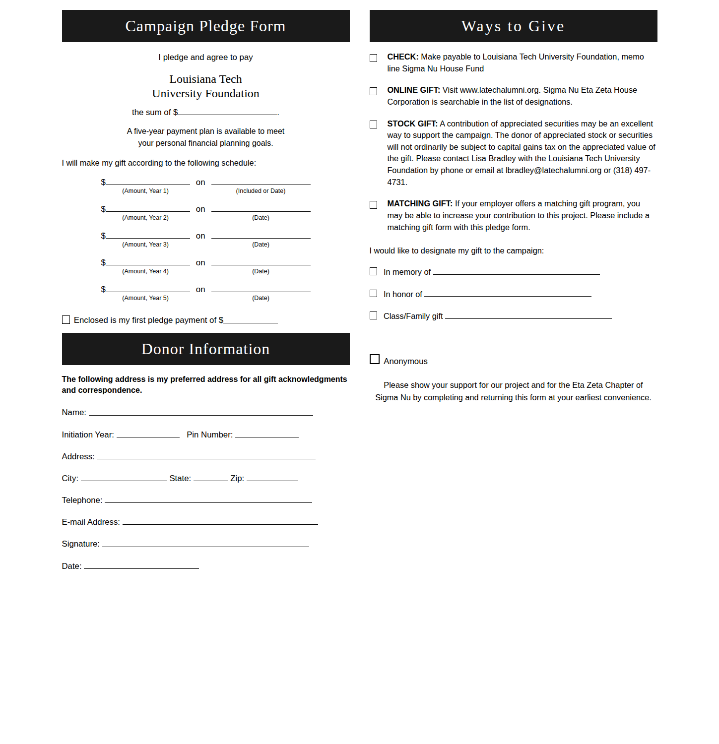Campaign Pledge Form
I pledge and agree to pay
Louisiana Tech
University Foundation
the sum of $ .
A five-year payment plan is available to meet
your personal financial planning goals.
I will make my gift according to the following schedule:
| $ | on | |
| (Amount, Year 1) | | (Included or Date) |
| $ | on | |
| (Amount, Year 2) | | (Date) |
| $ | on | |
| (Amount, Year 3) | | (Date) |
| $ | on | |
| (Amount, Year 4) | | (Date) |
| $ | on | |
| (Amount, Year 5) | | (Date) |
Enclosed is my first pledge payment of $
Donor Information
The following address is my preferred address for all gift acknowledgments and correspondence.
Name:
Initiation Year: Pin Number:
Address:
City: State: Zip:
Telephone:
E-mail Address:
Signature:
Date:
Ways to Give
CHECK: Make payable to Louisiana Tech University Foundation, memo line Sigma Nu House Fund
ONLINE GIFT: Visit www.latechalumni.org. Sigma Nu Eta Zeta House Corporation is searchable in the list of designations.
STOCK GIFT: A contribution of appreciated securities may be an excellent way to support the campaign. The donor of appreciated stock or securities will not ordinarily be subject to capital gains tax on the appreciated value of the gift. Please contact Lisa Bradley with the Louisiana Tech University Foundation by phone or email at lbradley@latechalumni.org or (318) 497-4731.
MATCHING GIFT: If your employer offers a matching gift program, you may be able to increase your contribution to this project. Please include a matching gift form with this pledge form.
I would like to designate my gift to the campaign:
In memory of
In honor of
Class/Family gift
Anonymous
Please show your support for our project and for the Eta Zeta Chapter of Sigma Nu by completing and returning this form at your earliest convenience.